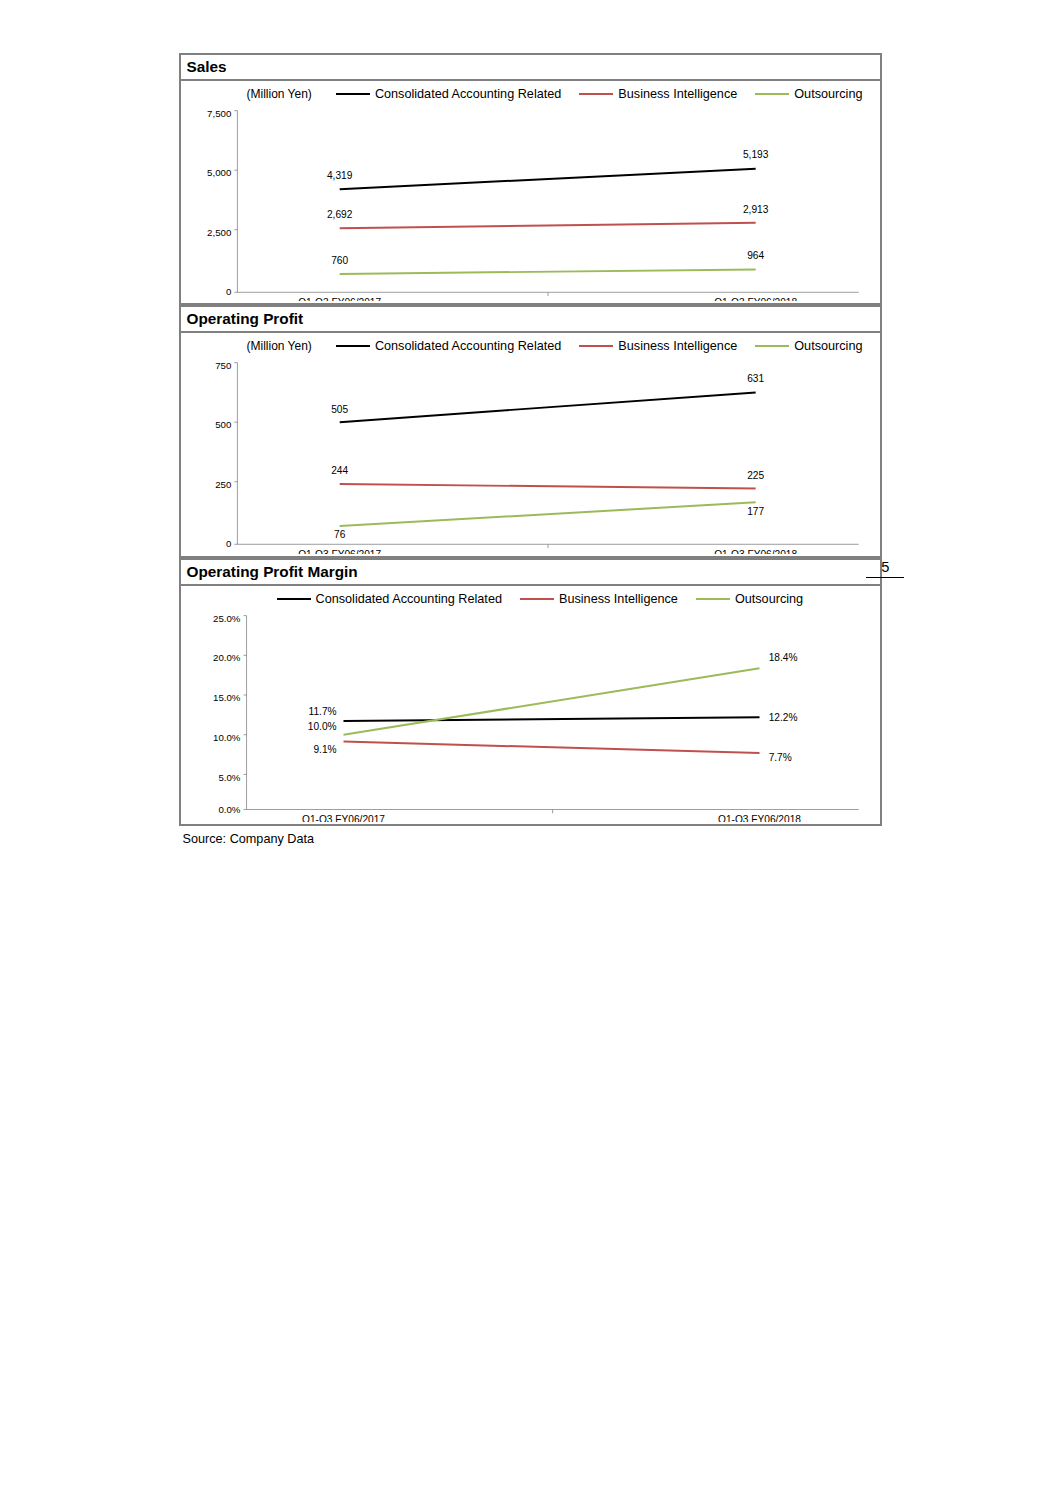Sales
(Million Yen) Consolidated Accounting Related Business Intelligence Outsourcing
7,500 5,000 2,500 0 4,319 5,193 2,692 2,913 760 964 Q1-Q3 FY06/2017 Q1-Q3 FY06/2018
Operating Profit
(Million Yen) Consolidated Accounting Related Business Intelligence Outsourcing
750 500 250 0 505 631 244 225 76 177 Q1-Q3 FY06/2017 Q1-Q3 FY06/2018
Operating Profit Margin
Consolidated Accounting Related Business Intelligence Outsourcing
25.0% 20.0% 15.0% 10.0% 5.0% 0.0% 11.7% 12.2% 10.0% 9.1% 7.7% 18.4% Q1-Q3 FY06/2017 Q1-Q3 FY06/2018
Source: Company Data
5